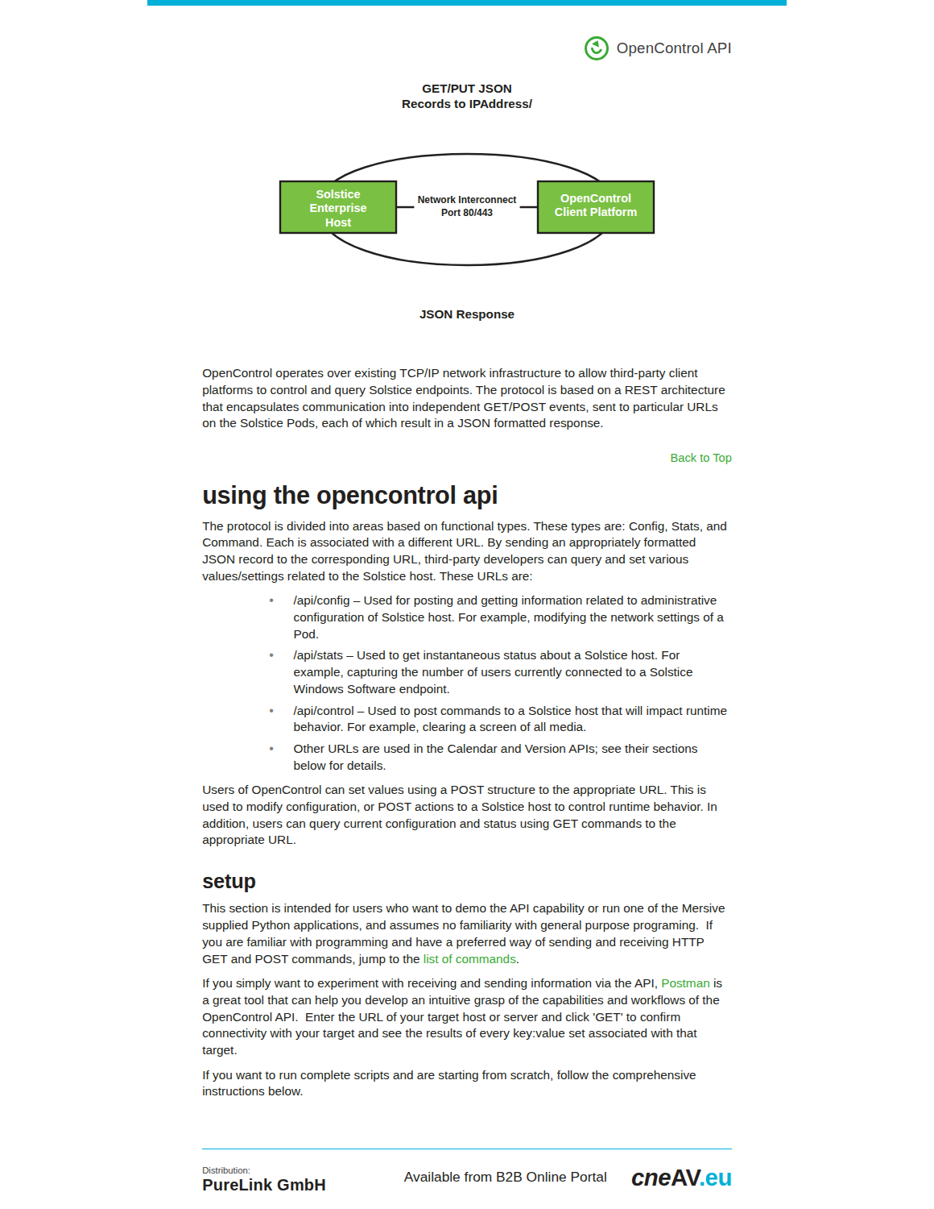OpenControl API
GET/PUT JSON Records to IPAddress/ Solstice Enterprise Host OpenControl Client Platform Network Interconnect Port 80/443 JSON Response
OpenControl operates over existing TCP/IP network infrastructure to allow third-party client platforms to control and query Solstice endpoints. The protocol is based on a REST architecture that encapsulates communication into independent GET/POST events, sent to particular URLs on the Solstice Pods, each of which result in a JSON formatted response.
Back to Top
using the opencontrol api
The protocol is divided into areas based on functional types. These types are: Config, Stats, and Command. Each is associated with a different URL. By sending an appropriately formatted JSON record to the corresponding URL, third-party developers can query and set various values/settings related to the Solstice host. These URLs are:
/api/config – Used for posting and getting information related to administrative configuration of Solstice host. For example, modifying the network settings of a Pod.
/api/stats – Used to get instantaneous status about a Solstice host. For example, capturing the number of users currently connected to a Solstice Windows Software endpoint.
/api/control – Used to post commands to a Solstice host that will impact runtime behavior. For example, clearing a screen of all media.
Other URLs are used in the Calendar and Version APIs; see their sections below for details.
Users of OpenControl can set values using a POST structure to the appropriate URL. This is used to modify configuration, or POST actions to a Solstice host to control runtime behavior. In addition, users can query current configuration and status using GET commands to the appropriate URL.
setup
This section is intended for users who want to demo the API capability or run one of the Mersive supplied Python applications, and assumes no familiarity with general purpose programing. If you are familiar with programming and have a preferred way of sending and receiving HTTP GET and POST commands, jump to the list of commands.
If you simply want to experiment with receiving and sending information via the API, Postman is a great tool that can help you develop an intuitive grasp of the capabilities and workflows of the OpenControl API. Enter the URL of your target host or server and click 'GET' to confirm connectivity with your target and see the results of every key:value set associated with that target.
If you want to run complete scripts and are starting from scratch, follow the comprehensive instructions below.
Distribution:
PureLink GmbH
Available from B2B Online Portal
cne AV.eu